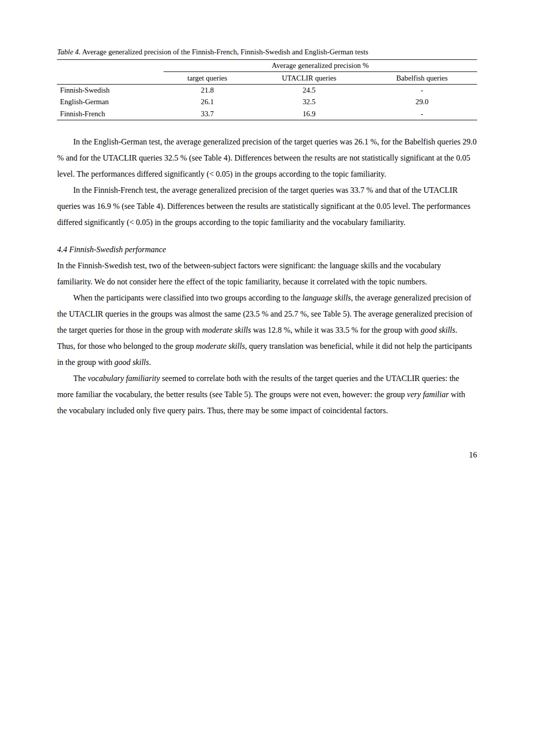Table 4. Average generalized precision of the Finnish-French, Finnish-Swedish and English-German tests
| | Average generalized precision % |
| | target queries | UTACLIR queries | Babelfish queries |
| Finnish-Swedish | 21.8 | 24.5 | - |
| English-German | 26.1 | 32.5 | 29.0 |
| Finnish-French | 33.7 | 16.9 | - |
In the English-German test, the average generalized precision of the target queries was 26.1 %, for the Babelfish queries 29.0 % and for the UTACLIR queries 32.5 % (see Table 4). Differences between the results are not statistically significant at the 0.05 level. The performances differed significantly (< 0.05) in the groups according to the topic familiarity.
In the Finnish-French test, the average generalized precision of the target queries was 33.7 % and that of the UTACLIR queries was 16.9 % (see Table 4). Differences between the results are statistically significant at the 0.05 level. The performances differed significantly (< 0.05) in the groups according to the topic familiarity and the vocabulary familiarity.
4.4 Finnish-Swedish performance
In the Finnish-Swedish test, two of the between-subject factors were significant: the language skills and the vocabulary familiarity. We do not consider here the effect of the topic familiarity, because it correlated with the topic numbers.
When the participants were classified into two groups according to the language skills, the average generalized precision of the UTACLIR queries in the groups was almost the same (23.5 % and 25.7 %, see Table 5). The average generalized precision of the target queries for those in the group with moderate skills was 12.8 %, while it was 33.5 % for the group with good skills. Thus, for those who belonged to the group moderate skills, query translation was beneficial, while it did not help the participants in the group with good skills.
The vocabulary familiarity seemed to correlate both with the results of the target queries and the UTACLIR queries: the more familiar the vocabulary, the better results (see Table 5). The groups were not even, however: the group very familiar with the vocabulary included only five query pairs. Thus, there may be some impact of coincidental factors.
16